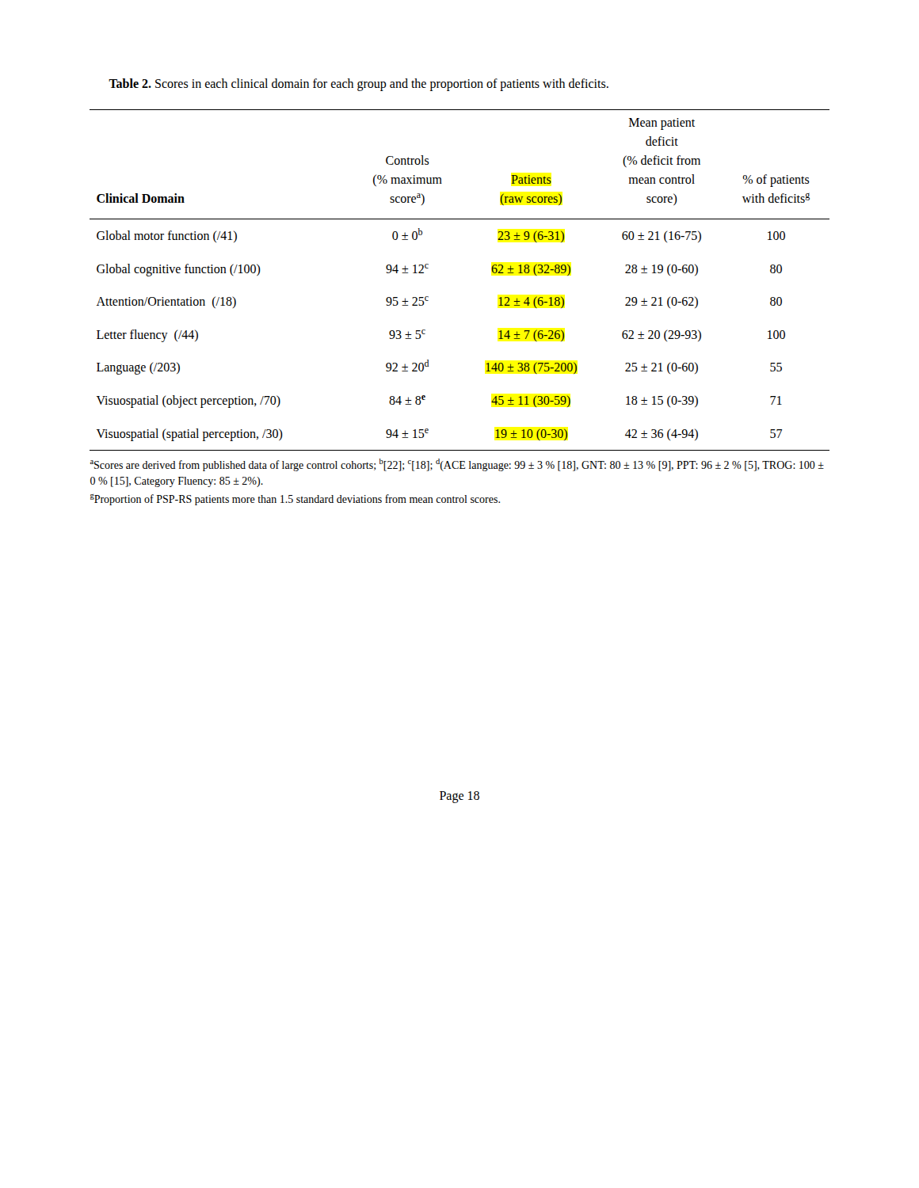Table 2. Scores in each clinical domain for each group and the proportion of patients with deficits.
| Clinical Domain | Controls (% maximum score a ) | Patients (raw scores) | Mean patient deficit (% deficit from mean control score) | % of patients with deficits g |
| --- | --- | --- | --- | --- |
| Global motor function (/41) | 0 ± 0 b | 23 ± 9 (6-31) | 60 ± 21 (16-75) | 100 |
| Global cognitive function (/100) | 94 ± 12 c | 62 ± 18 (32-89) | 28 ± 19 (0-60) | 80 |
| Attention/Orientation (/18) | 95 ± 25 c | 12 ± 4 (6-18) | 29 ± 21 (0-62) | 80 |
| Letter fluency (/44) | 93 ± 5 c | 14 ± 7 (6-26) | 62 ± 20 (29-93) | 100 |
| Language (/203) | 92 ± 20 d | 140 ± 38 (75-200) | 25 ± 21 (0-60) | 55 |
| Visuospatial (object perception, /70) | 84 ± 8 e | 45 ± 11 (30-59) | 18 ± 15 (0-39) | 71 |
| Visuospatial (spatial perception, /30) | 94 ± 15 e | 19 ± 10 (0-30) | 42 ± 36 (4-94) | 57 |
aScores are derived from published data of large control cohorts; b[22]; c[18]; d(ACE language: 99 ± 3 % [18], GNT: 80 ± 13 % [9], PPT: 96 ± 2 % [5], TROG: 100 ± 0 % [15], Category Fluency: 85 ± 2%).
gProportion of PSP-RS patients more than 1.5 standard deviations from mean control scores.
Page 18